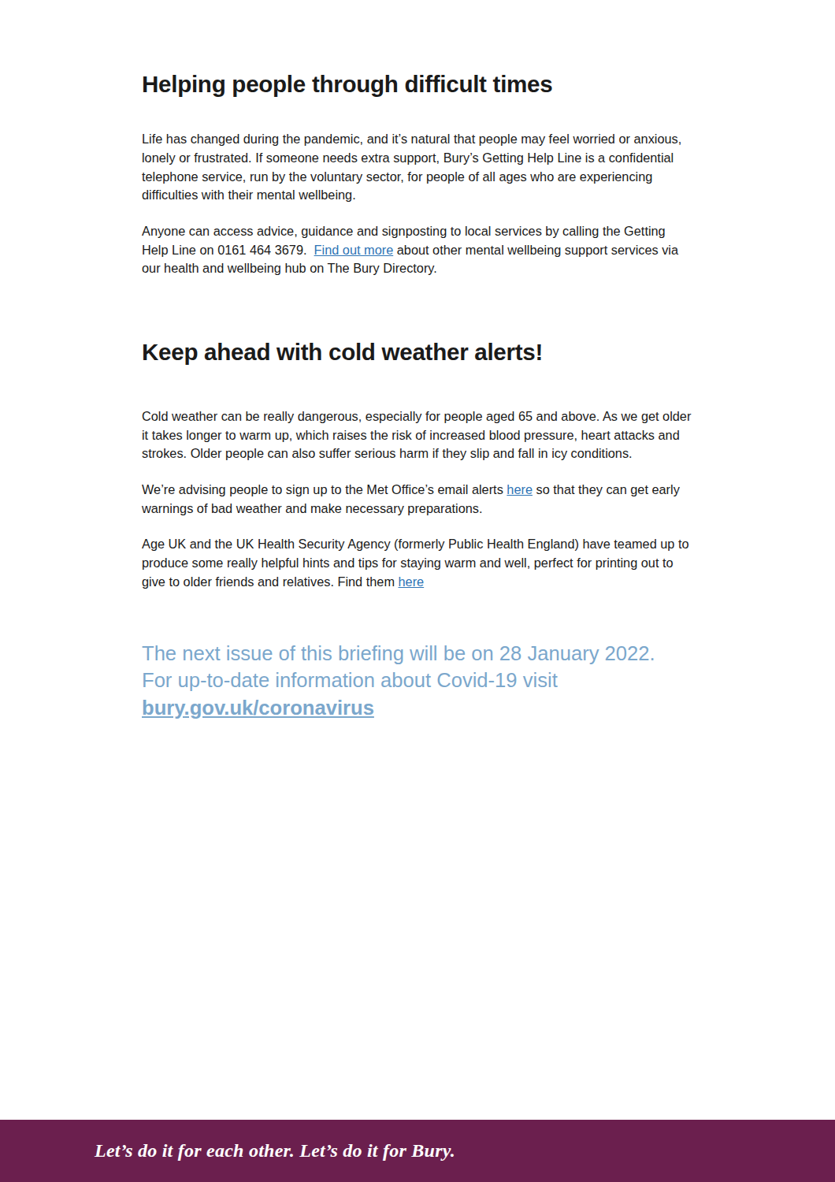Helping people through difficult times
Life has changed during the pandemic, and it’s natural that people may feel worried or anxious, lonely or frustrated. If someone needs extra support, Bury’s Getting Help Line is a confidential telephone service, run by the voluntary sector, for people of all ages who are experiencing difficulties with their mental wellbeing.
Anyone can access advice, guidance and signposting to local services by calling the Getting Help Line on 0161 464 3679. Find out more about other mental wellbeing support services via our health and wellbeing hub on The Bury Directory.
Keep ahead with cold weather alerts!
Cold weather can be really dangerous, especially for people aged 65 and above. As we get older it takes longer to warm up, which raises the risk of increased blood pressure, heart attacks and strokes. Older people can also suffer serious harm if they slip and fall in icy conditions.
We’re advising people to sign up to the Met Office’s email alerts here so that they can get early warnings of bad weather and make necessary preparations.
Age UK and the UK Health Security Agency (formerly Public Health England) have teamed up to produce some really helpful hints and tips for staying warm and well, perfect for printing out to give to older friends and relatives. Find them here
The next issue of this briefing will be on 28 January 2022.
For up-to-date information about Covid-19 visit
bury.gov.uk/coronavirus
Let’s do it for each other. Let’s do it for Bury.